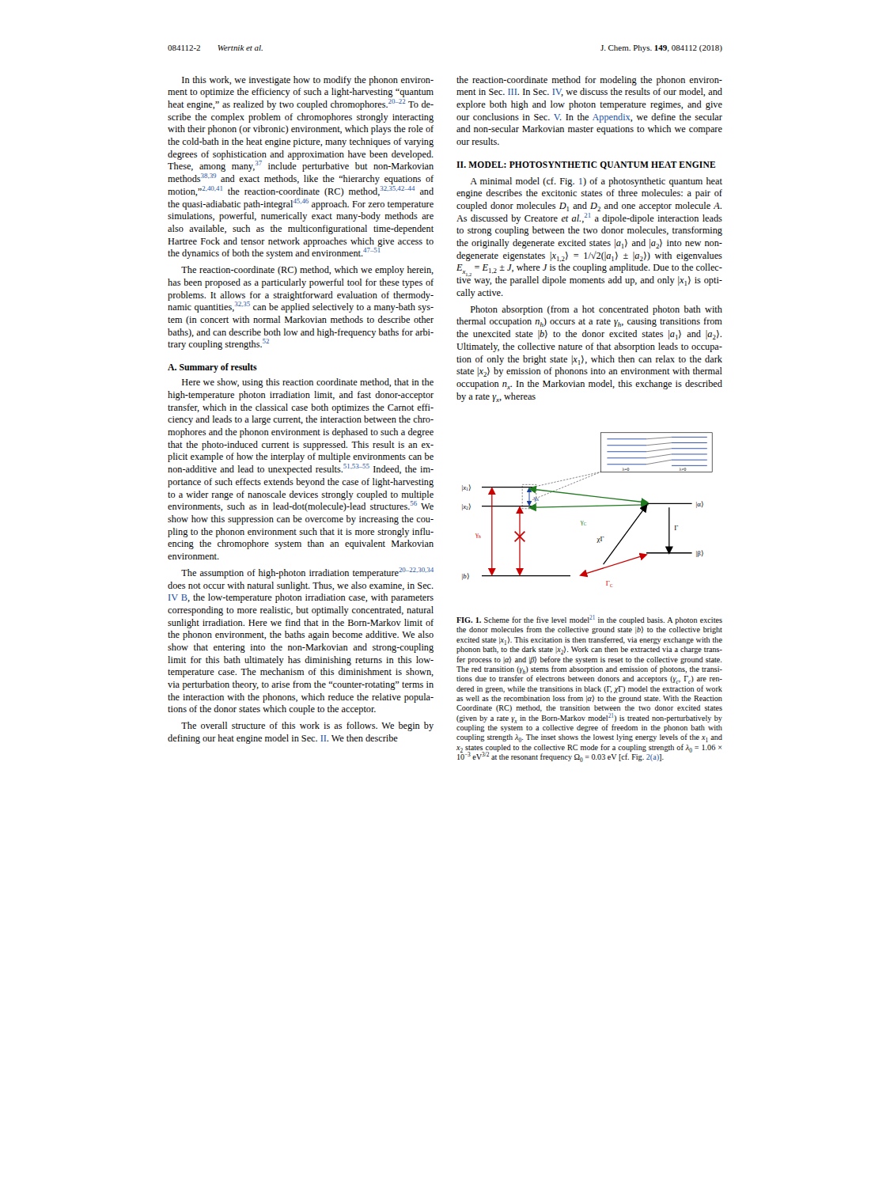084112-2 Wertnik et al.
J. Chem. Phys. 149, 084112 (2018)
In this work, we investigate how to modify the phonon environment to optimize the efficiency of such a light-harvesting “quantum heat engine,” as realized by two coupled chromophores.20–22 To describe the complex problem of chromophores strongly interacting with their phonon (or vibronic) environment, which plays the role of the cold-bath in the heat engine picture, many techniques of varying degrees of sophistication and approximation have been developed. These, among many,37 include perturbative but non-Markovian methods38,39 and exact methods, like the “hierarchy equations of motion,”2,40,41 the reaction-coordinate (RC) method,32,35,42–44 and the quasi-adiabatic path-integral45,46 approach. For zero temperature simulations, powerful, numerically exact many-body methods are also available, such as the multiconfigurational time-dependent Hartree Fock and tensor network approaches which give access to the dynamics of both the system and environment.47–51
The reaction-coordinate (RC) method, which we employ herein, has been proposed as a particularly powerful tool for these types of problems. It allows for a straightforward evaluation of thermodynamic quantities,32,35 can be applied selectively to a many-bath system (in concert with normal Markovian methods to describe other baths), and can describe both low and high-frequency baths for arbitrary coupling strengths.52
A. Summary of results
Here we show, using this reaction coordinate method, that in the high-temperature photon irradiation limit, and fast donor-acceptor transfer, which in the classical case both optimizes the Carnot efficiency and leads to a large current, the interaction between the chromophores and the phonon environment is dephased to such a degree that the photo-induced current is suppressed. This result is an explicit example of how the interplay of multiple environments can be non-additive and lead to unexpected results.51,53–55 Indeed, the importance of such effects extends beyond the case of light-harvesting to a wider range of nanoscale devices strongly coupled to multiple environments, such as in lead-dot(molecule)-lead structures.56 We show how this suppression can be overcome by increasing the coupling to the phonon environment such that it is more strongly influencing the chromophore system than an equivalent Markovian environment.
The assumption of high-photon irradiation temperature20–22,30,34 does not occur with natural sunlight. Thus, we also examine, in Sec. IV B, the low-temperature photon irradiation case, with parameters corresponding to more realistic, but optimally concentrated, natural sunlight irradiation. Here we find that in the Born-Markov limit of the phonon environment, the baths again become additive. We also show that entering into the non-Markovian and strong-coupling limit for this bath ultimately has diminishing returns in this low-temperature case. The mechanism of this diminishment is shown, via perturbation theory, to arise from the “counter-rotating” terms in the interaction with the phonons, which reduce the relative populations of the donor states which couple to the acceptor.
The overall structure of this work is as follows. We begin by defining our heat engine model in Sec. II. We then describe
the reaction-coordinate method for modeling the phonon environment in Sec. III. In Sec. IV, we discuss the results of our model, and explore both high and low photon temperature regimes, and give our conclusions in Sec. V. In the Appendix, we define the secular and non-secular Markovian master equations to which we compare our results.
II. Model: Photosynthetic Quantum Heat Engine
A minimal model (cf. Fig. 1) of a photosynthetic quantum heat engine describes the excitonic states of three molecules: a pair of coupled donor molecules D1 and D2 and one acceptor molecule A. As discussed by Creatore et al.,21 a dipole-dipole interaction leads to strong coupling between the two donor molecules, transforming the originally degenerate excited states |a1⟩ and |a2⟩ into new non-degenerate eigenstates |x1,2⟩ = 1/√2(|a1⟩ ± |a2⟩) with eigenvalues Ex1,2 = E1,2 ± J, where J is the coupling amplitude. Due to the collective way, the parallel dipole moments add up, and only |x1⟩ is optically active.
Photon absorption (from a hot concentrated photon bath with thermal occupation nh) occurs at a rate γh, causing transitions from the unexcited state |b⟩ to the donor excited states |a1⟩ and |a2⟩. Ultimately, the collective nature of that absorption leads to occupation of only the bright state |x1⟩, which then can relax to the dark state |x2⟩ by emission of phonons into an environment with thermal occupation nx. In the Markovian model, this exchange is described by a rate γx, whereas
λ=0 λ≠0 |x1⟩ |x2⟩ γx |b⟩ γh |α⟩ |β⟩ γC Γ χΓ ΓC
FIG. 1. Scheme for the five level model21 in the coupled basis. A photon excites the donor molecules from the collective ground state |b⟩ to the collective bright excited state |x1⟩. This excitation is then transferred, via energy exchange with the phonon bath, to the dark state |x2⟩. Work can then be extracted via a charge transfer process to |α⟩ and |β⟩ before the system is reset to the collective ground state. The red transition (γh) stems from absorption and emission of photons, the transitions due to transfer of electrons between donors and acceptors (γc, Γc) are rendered in green, while the transitions in black (Γ, χ Γ) model the extraction of work as well as the recombination loss from |α⟩ to the ground state. With the Reaction Coordinate (RC) method, the transition between the two donor excited states (given by a rate γx in the Born-Markov model21) is treated non-perturbatively by coupling the system to a collective degree of freedom in the phonon bath with coupling strength λ0. The inset shows the lowest lying energy levels of the x1 and x2 states coupled to the collective RC mode for a coupling strength of λ0 = 1.06 × 10−3 eV3/2 at the resonant frequency Ω0 = 0.03 eV [cf. Fig. 2(a)].